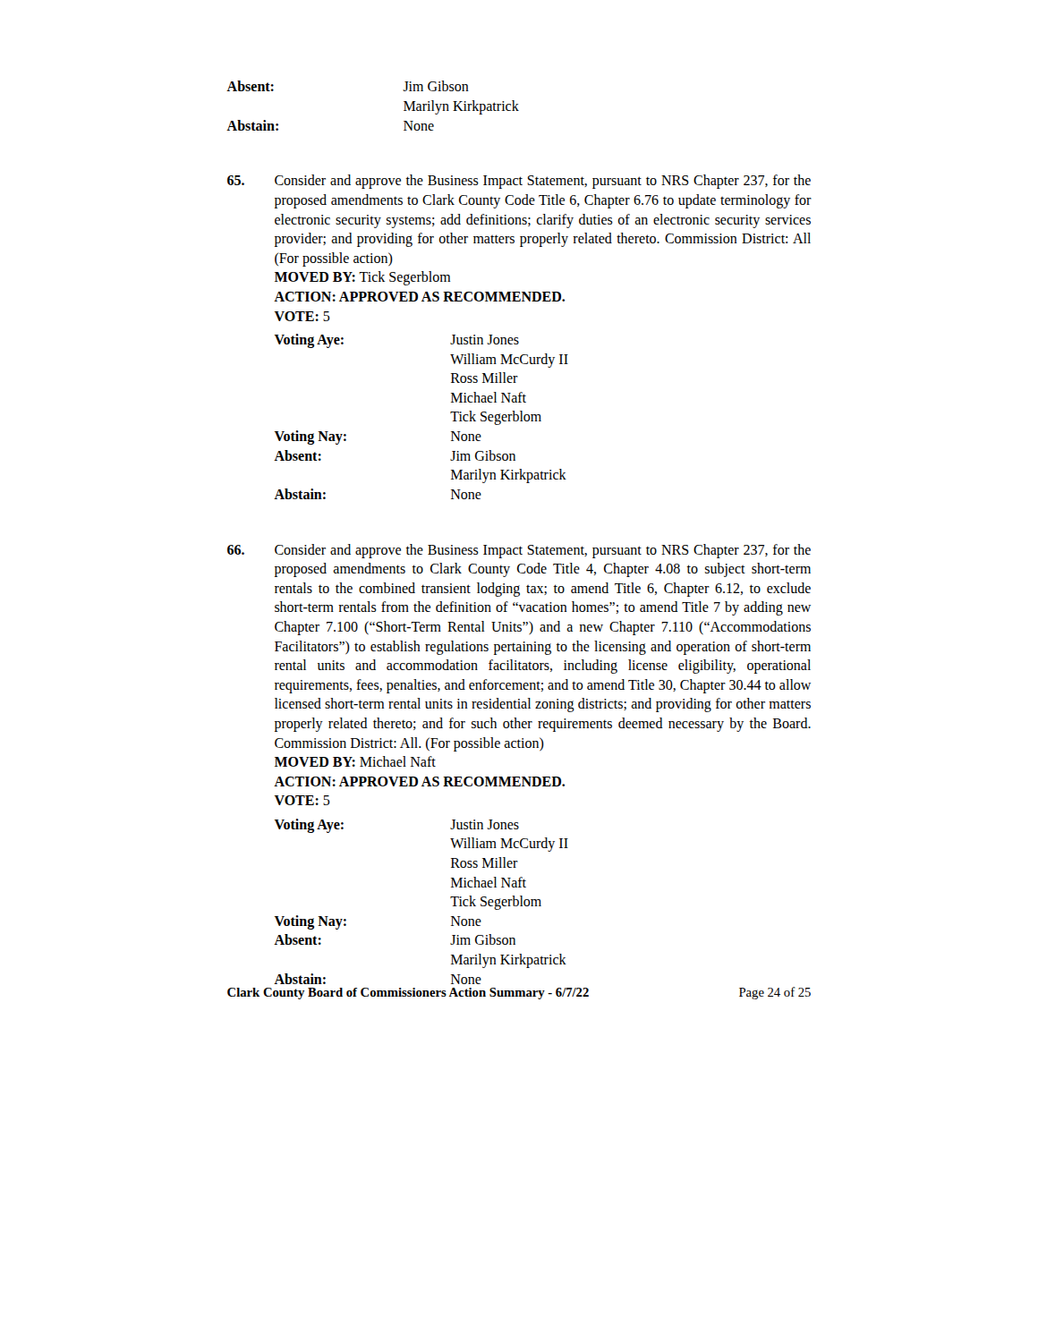| Absent: | Jim Gibson Marilyn Kirkpatrick |
| Abstain: | None |
65.
Consider and approve the Business Impact Statement, pursuant to NRS Chapter 237, for the proposed amendments to Clark County Code Title 6, Chapter 6.76 to update terminology for electronic security systems; add definitions; clarify duties of an electronic security services provider; and providing for other matters properly related thereto. Commission District: All (For possible action)
MOVED BY: Tick Segerblom
ACTION: APPROVED AS RECOMMENDED.
VOTE: 5
| Voting Aye: | Justin Jones William McCurdy II Ross Miller Michael Naft Tick Segerblom |
| Voting Nay: | None |
| Absent: | Jim Gibson Marilyn Kirkpatrick |
| Abstain: | None |
66.
Consider and approve the Business Impact Statement, pursuant to NRS Chapter 237, for the proposed amendments to Clark County Code Title 4, Chapter 4.08 to subject short-term rentals to the combined transient lodging tax; to amend Title 6, Chapter 6.12, to exclude short-term rentals from the definition of “vacation homes”; to amend Title 7 by adding new Chapter 7.100 (“Short-Term Rental Units”) and a new Chapter 7.110 (“Accommodations Facilitators”) to establish regulations pertaining to the licensing and operation of short-term rental units and accommodation facilitators, including license eligibility, operational requirements, fees, penalties, and enforcement; and to amend Title 30, Chapter 30.44 to allow licensed short-term rental units in residential zoning districts; and providing for other matters properly related thereto; and for such other requirements deemed necessary by the Board. Commission District: All. (For possible action)
MOVED BY: Michael Naft
ACTION: APPROVED AS RECOMMENDED.
VOTE: 5
| Voting Aye: | Justin Jones William McCurdy II Ross Miller Michael Naft Tick Segerblom |
| Voting Nay: | None |
| Absent: | Jim Gibson Marilyn Kirkpatrick |
| Abstain: | None |
Clark County Board of Commissioners Action Summary - 6/7/22
Page 24 of 25